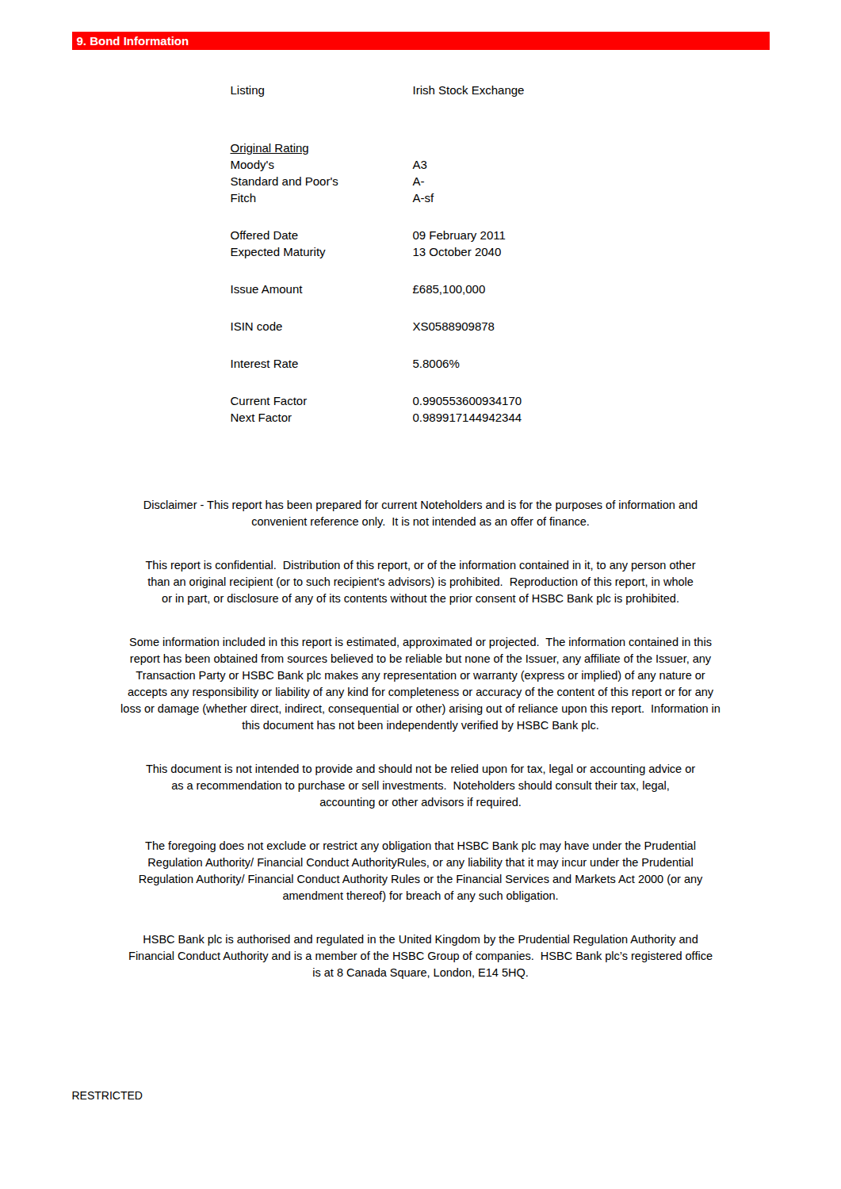9. Bond Information
| Listing | Irish Stock Exchange |
| Original Rating | |
| Moody's | A3 |
| Standard and Poor's | A- |
| Fitch | A-sf |
| Offered Date | 09 February 2011 |
| Expected Maturity | 13 October 2040 |
| Issue Amount | £685,100,000 |
| ISIN code | XS0588909878 |
| Interest Rate | 5.8006% |
| Current Factor | 0.990553600934170 |
| Next Factor | 0.989917144942344 |
Disclaimer - This report has been prepared for current Noteholders and is for the purposes of information and convenient reference only. It is not intended as an offer of finance.
This report is confidential. Distribution of this report, or of the information contained in it, to any person other than an original recipient (or to such recipient's advisors) is prohibited. Reproduction of this report, in whole or in part, or disclosure of any of its contents without the prior consent of HSBC Bank plc is prohibited.
Some information included in this report is estimated, approximated or projected. The information contained in this report has been obtained from sources believed to be reliable but none of the Issuer, any affiliate of the Issuer, any Transaction Party or HSBC Bank plc makes any representation or warranty (express or implied) of any nature or accepts any responsibility or liability of any kind for completeness or accuracy of the content of this report or for any loss or damage (whether direct, indirect, consequential or other) arising out of reliance upon this report. Information in this document has not been independently verified by HSBC Bank plc.
This document is not intended to provide and should not be relied upon for tax, legal or accounting advice or as a recommendation to purchase or sell investments. Noteholders should consult their tax, legal, accounting or other advisors if required.
The foregoing does not exclude or restrict any obligation that HSBC Bank plc may have under the Prudential Regulation Authority/ Financial Conduct AuthorityRules, or any liability that it may incur under the Prudential Regulation Authority/ Financial Conduct Authority Rules or the Financial Services and Markets Act 2000 (or any amendment thereof) for breach of any such obligation.
HSBC Bank plc is authorised and regulated in the United Kingdom by the Prudential Regulation Authority and Financial Conduct Authority and is a member of the HSBC Group of companies. HSBC Bank plc’s registered office is at 8 Canada Square, London, E14 5HQ.
RESTRICTED